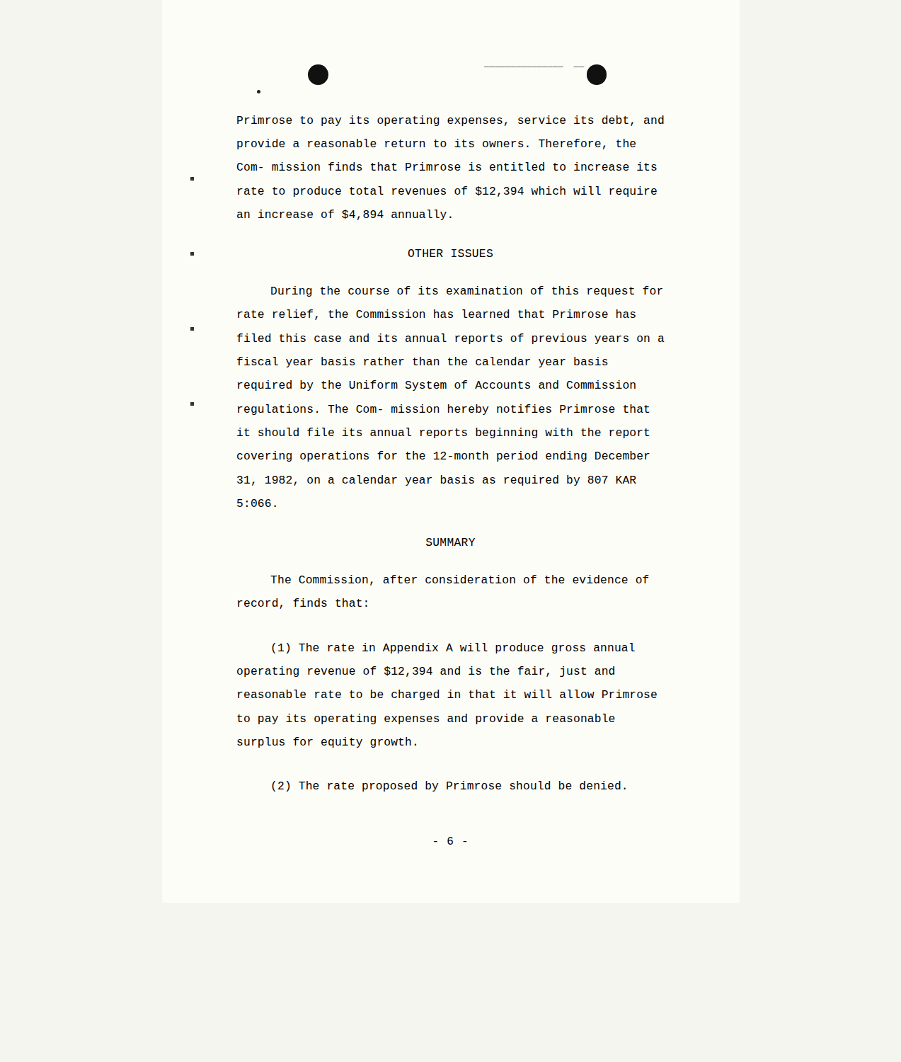——————————————— —— —
Primrose to pay its operating expenses, service its debt, and provide a reasonable return to its owners. Therefore, the Com- mission finds that Primrose is entitled to increase its rate to produce total revenues of $12,394 which will require an increase of $4,894 annually.
OTHER ISSUES
During the course of its examination of this request for rate relief, the Commission has learned that Primrose has filed this case and its annual reports of previous years on a fiscal year basis rather than the calendar year basis required by the Uniform System of Accounts and Commission regulations. The Com- mission hereby notifies Primrose that it should file its annual reports beginning with the report covering operations for the 12-month period ending December 31, 1982, on a calendar year basis as required by 807 KAR 5:066.
SUMMARY
The Commission, after consideration of the evidence of record, finds that:
(1) The rate in Appendix A will produce gross annual operating revenue of $12,394 and is the fair, just and reasonable rate to be charged in that it will allow Primrose to pay its operating expenses and provide a reasonable surplus for equity growth.
(2) The rate proposed by Primrose should be denied.
- 6 -